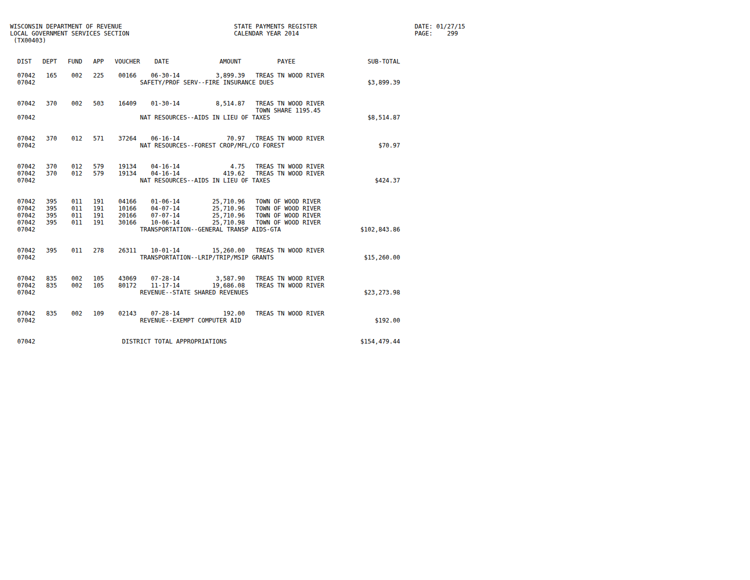WISCONSIN DEPARTMENT OF REVENUE                               STATE PAYMENTS REGISTER                           DATE: 01/27/15
LOCAL GOVERNMENT SERVICES SECTION                             CALENDAR YEAR 2014                                PAGE:    299
 (TX00403)


  DIST   DEPT   FUND   APP   VOUCHER    DATE              AMOUNT          PAYEE                    SUB-TOTAL

  07042   165    002   225    00166    06-30-14          3,899.39   TREAS TN WOOD RIVER
  07042                             SAFETY/PROF SERV--FIRE INSURANCE DUES                          $3,899.39


  07042   370    002   503    16409    01-30-14          8,514.87   TREAS TN WOOD RIVER
                                                                    TOWN SHARE 1195.45
  07042                             NAT RESOURCES--AIDS IN LIEU OF TAXES                           $8,514.87


  07042   370    012   571    37264    06-16-14             70.97   TREAS TN WOOD RIVER
  07042                             NAT RESOURCES--FOREST CROP/MFL/CO FOREST                          $70.97


  07042   370    012   579    19134    04-16-14              4.75   TREAS TN WOOD RIVER
  07042   370    012   579    19134    04-16-14            419.62   TREAS TN WOOD RIVER
  07042                             NAT RESOURCES--AIDS IN LIEU OF TAXES                             $424.37


  07042   395    011   191    04166    01-06-14         25,710.96   TOWN OF WOOD RIVER
  07042   395    011   191    10166    04-07-14         25,710.96   TOWN OF WOOD RIVER
  07042   395    011   191    20166    07-07-14         25,710.96   TOWN OF WOOD RIVER
  07042   395    011   191    30166    10-06-14         25,710.98   TOWN OF WOOD RIVER
  07042                             TRANSPORTATION--GENERAL TRANSP AIDS-GTA                      $102,843.86


  07042   395    011   278    26311    10-01-14         15,260.00   TREAS TN WOOD RIVER
  07042                             TRANSPORTATION--LRIP/TRIP/MSIP GRANTS                         $15,260.00


  07042   835    002   105    43069    07-28-14          3,587.90   TREAS TN WOOD RIVER
  07042   835    002   105    80172    11-17-14         19,686.08   TREAS TN WOOD RIVER
  07042                             REVENUE--STATE SHARED REVENUES                                $23,273.98


  07042   835    002   109    02143    07-28-14            192.00   TREAS TN WOOD RIVER
  07042                             REVENUE--EXEMPT COMPUTER AID                                     $192.00


  07042                        DISTRICT TOTAL APPROPRIATIONS                                     $154,479.44